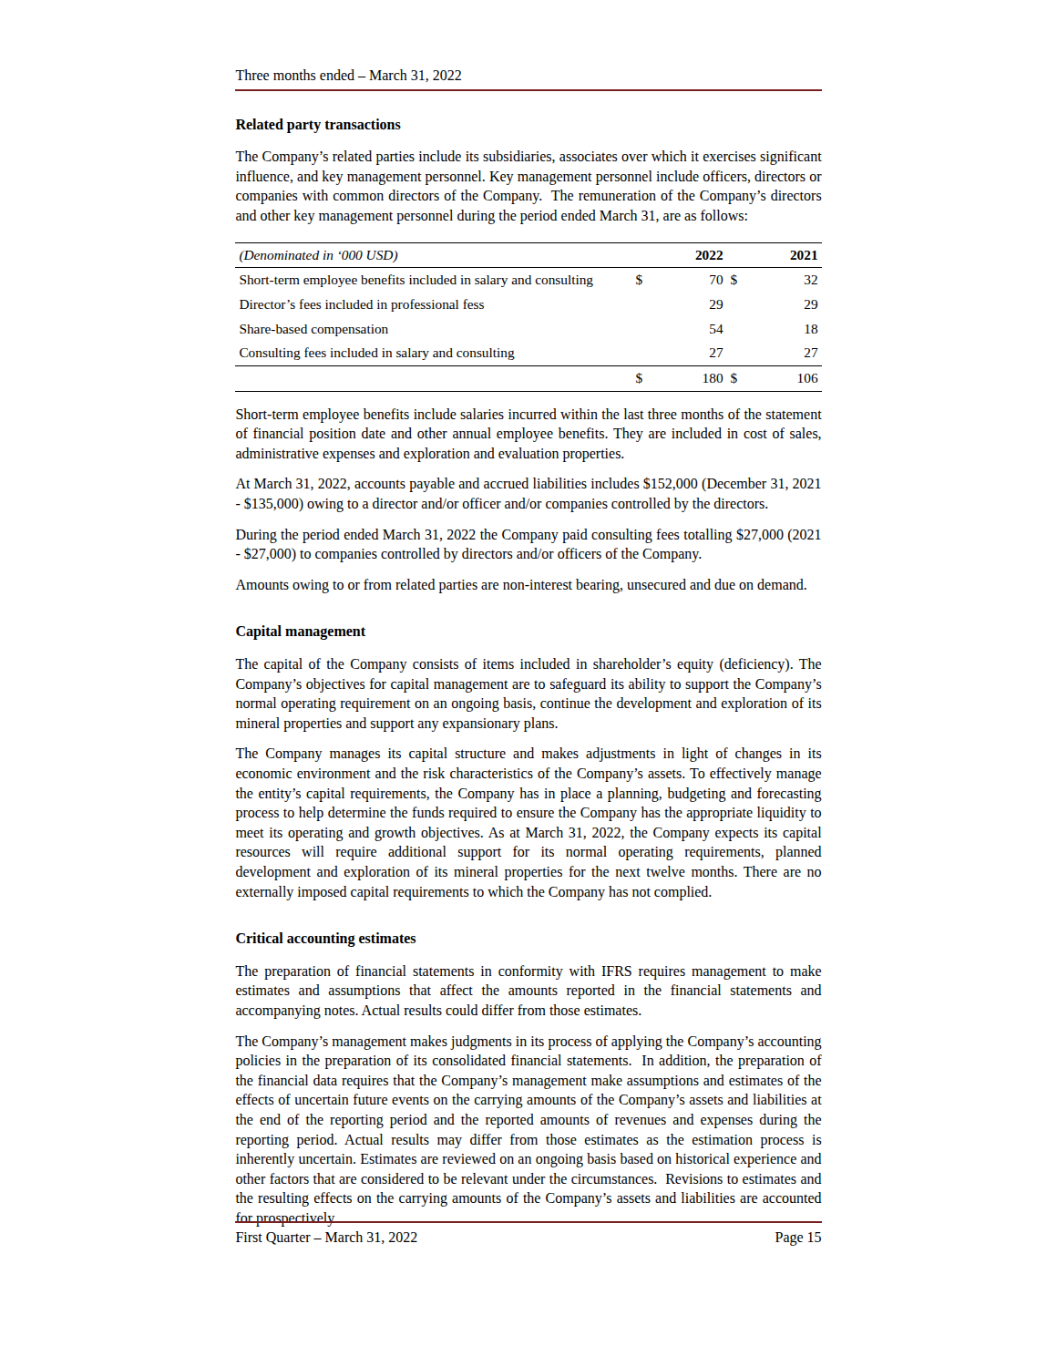Three months ended – March 31, 2022
Related party transactions
The Company’s related parties include its subsidiaries, associates over which it exercises significant influence, and key management personnel. Key management personnel include officers, directors or companies with common directors of the Company. The remuneration of the Company’s directors and other key management personnel during the period ended March 31, are as follows:
| ( Denominated in ‘000 USD ) | 2022 | 2021 |
| --- | --- | --- |
| Short-term employee benefits included in salary and consulting | $ | 70 | $ | 32 |
| Director’s fees included in professional fess | | 29 | | 29 |
| Share-based compensation | | 54 | | 18 |
| Consulting fees included in salary and consulting | | 27 | | 27 |
| | $ | 180 | $ | 106 |
Short-term employee benefits include salaries incurred within the last three months of the statement of financial position date and other annual employee benefits. They are included in cost of sales, administrative expenses and exploration and evaluation properties.
At March 31, 2022, accounts payable and accrued liabilities includes $152,000 (December 31, 2021 - $135,000) owing to a director and/or officer and/or companies controlled by the directors.
During the period ended March 31, 2022 the Company paid consulting fees totalling $27,000 (2021 - $27,000) to companies controlled by directors and/or officers of the Company.
Amounts owing to or from related parties are non-interest bearing, unsecured and due on demand.
Capital management
The capital of the Company consists of items included in shareholder’s equity (deficiency). The Company’s objectives for capital management are to safeguard its ability to support the Company’s normal operating requirement on an ongoing basis, continue the development and exploration of its mineral properties and support any expansionary plans.
The Company manages its capital structure and makes adjustments in light of changes in its economic environment and the risk characteristics of the Company’s assets. To effectively manage the entity’s capital requirements, the Company has in place a planning, budgeting and forecasting process to help determine the funds required to ensure the Company has the appropriate liquidity to meet its operating and growth objectives. As at March 31, 2022, the Company expects its capital resources will require additional support for its normal operating requirements, planned development and exploration of its mineral properties for the next twelve months. There are no externally imposed capital requirements to which the Company has not complied.
Critical accounting estimates
The preparation of financial statements in conformity with IFRS requires management to make estimates and assumptions that affect the amounts reported in the financial statements and accompanying notes. Actual results could differ from those estimates.
The Company’s management makes judgments in its process of applying the Company’s accounting policies in the preparation of its consolidated financial statements. In addition, the preparation of the financial data requires that the Company’s management make assumptions and estimates of the effects of uncertain future events on the carrying amounts of the Company’s assets and liabilities at the end of the reporting period and the reported amounts of revenues and expenses during the reporting period. Actual results may differ from those estimates as the estimation process is inherently uncertain. Estimates are reviewed on an ongoing basis based on historical experience and other factors that are considered to be relevant under the circumstances. Revisions to estimates and the resulting effects on the carrying amounts of the Company’s assets and liabilities are accounted for prospectively.
First Quarter – March 31, 2022 Page 15